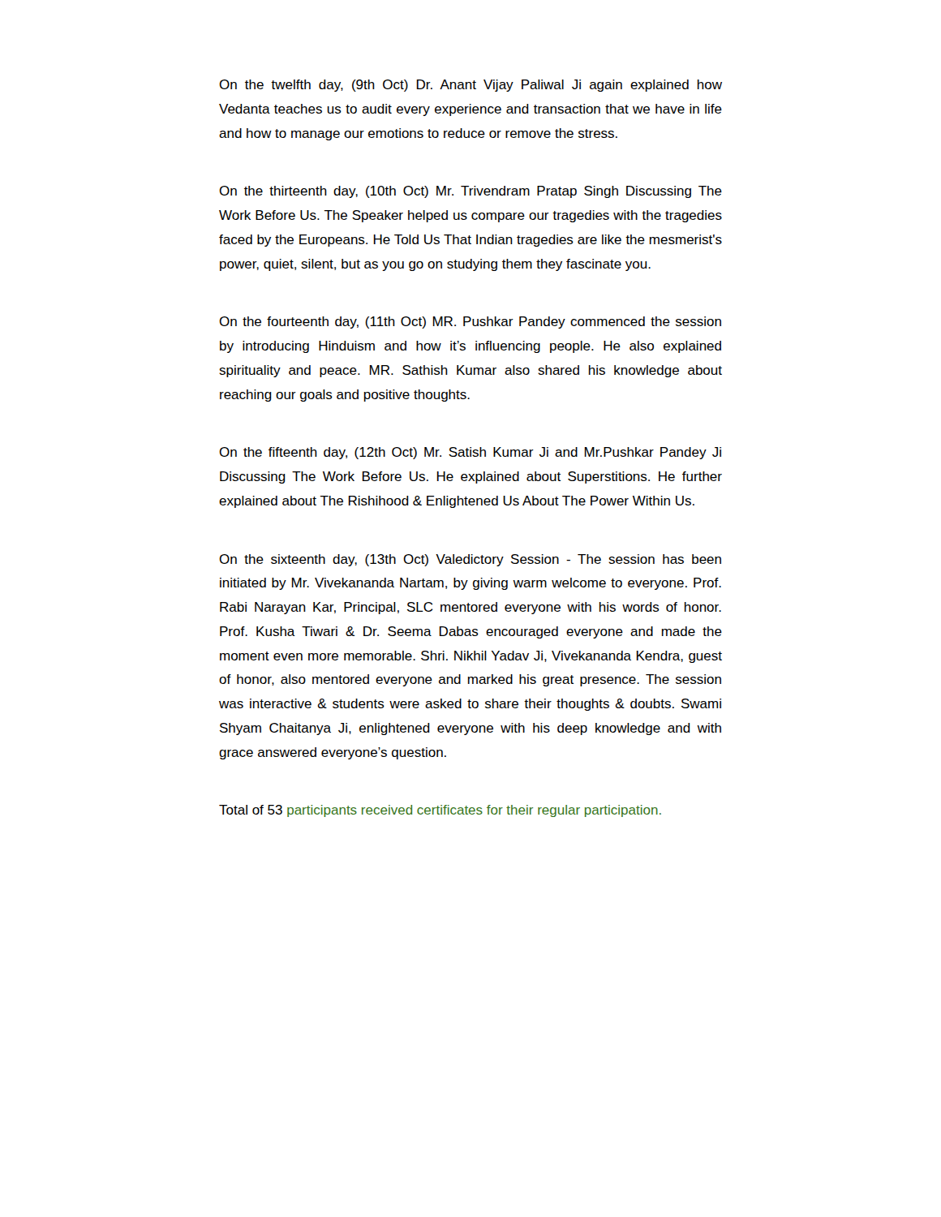On the twelfth day, (9th Oct) Dr. Anant Vijay Paliwal Ji again explained how Vedanta teaches us to audit every experience and transaction that we have in life and how to manage our emotions to reduce or remove the stress.
On the thirteenth day, (10th Oct) Mr. Trivendram Pratap Singh Discussing The Work Before Us. The Speaker helped us compare our tragedies with the tragedies faced by the Europeans. He Told Us That Indian tragedies are like the mesmerist's power, quiet, silent, but as you go on studying them they fascinate you.
On the fourteenth day, (11th Oct) MR. Pushkar Pandey commenced the session by introducing Hinduism and how it’s influencing people. He also explained spirituality and peace. MR. Sathish Kumar also shared his knowledge about reaching our goals and positive thoughts.
On the fifteenth day, (12th Oct) Mr. Satish Kumar Ji and Mr.Pushkar Pandey Ji Discussing The Work Before Us. He explained about Superstitions. He further explained about The Rishihood & Enlightened Us About The Power Within Us.
On the sixteenth day, (13th Oct) Valedictory Session - The session has been initiated by Mr. Vivekananda Nartam, by giving warm welcome to everyone. Prof. Rabi Narayan Kar, Principal, SLC mentored everyone with his words of honor. Prof. Kusha Tiwari & Dr. Seema Dabas encouraged everyone and made the moment even more memorable. Shri. Nikhil Yadav Ji, Vivekananda Kendra, guest of honor, also mentored everyone and marked his great presence. The session was interactive & students were asked to share their thoughts & doubts. Swami Shyam Chaitanya Ji, enlightened everyone with his deep knowledge and with grace answered everyone’s question.
Total of 53 participants received certificates for their regular participation.